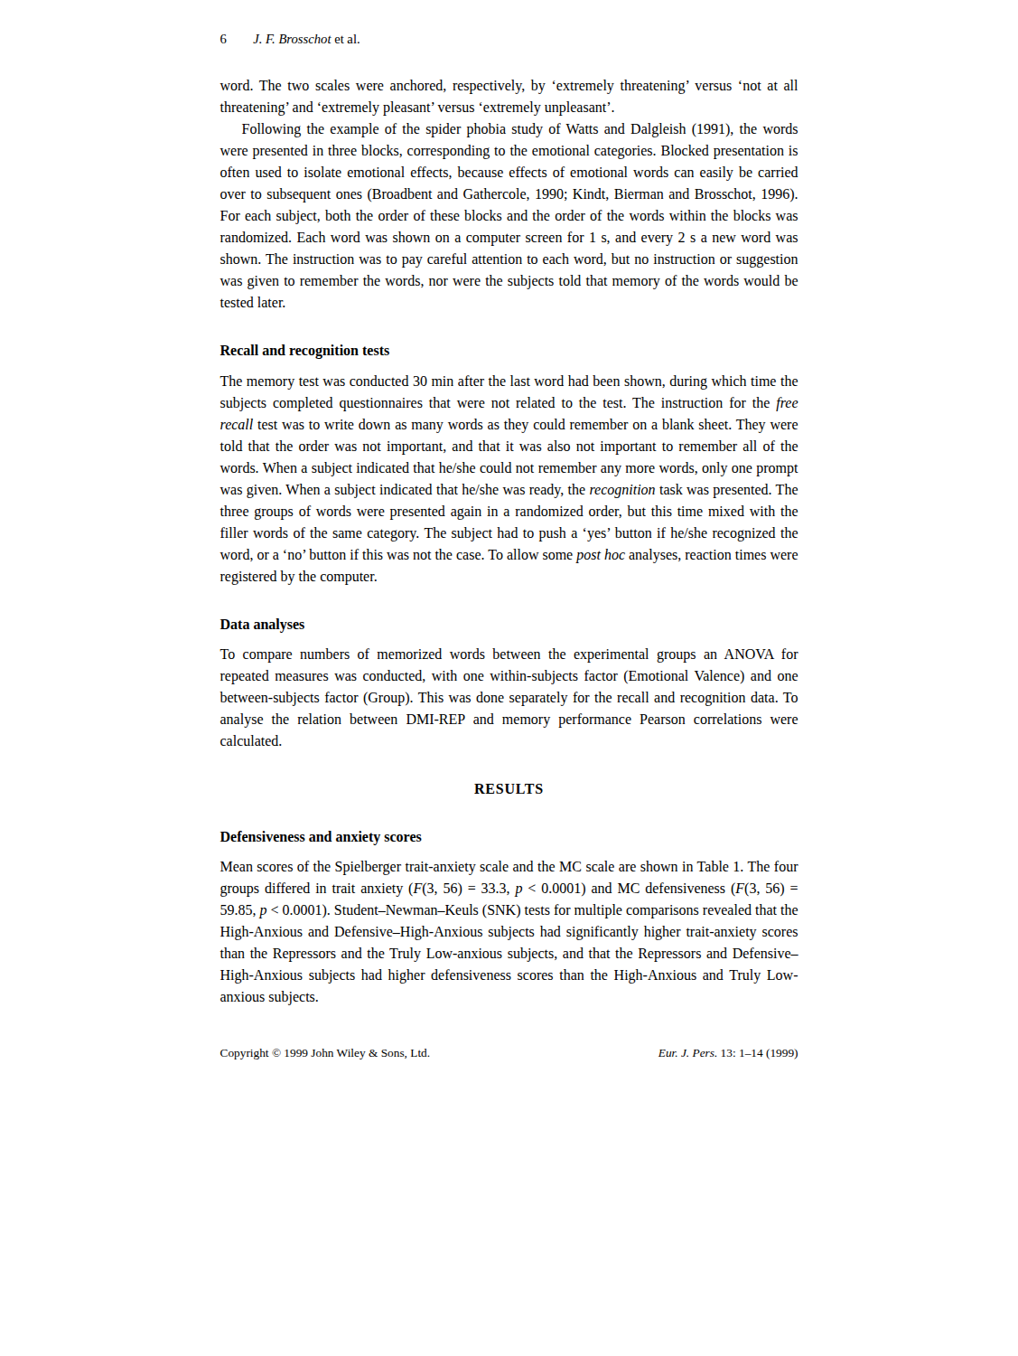6 J. F. Brosschot et al.
word. The two scales were anchored, respectively, by ‘extremely threatening’ versus ‘not at all threatening’ and ‘extremely pleasant’ versus ‘extremely unpleasant’.
Following the example of the spider phobia study of Watts and Dalgleish (1991), the words were presented in three blocks, corresponding to the emotional categories. Blocked presentation is often used to isolate emotional effects, because effects of emotional words can easily be carried over to subsequent ones (Broadbent and Gathercole, 1990; Kindt, Bierman and Brosschot, 1996). For each subject, both the order of these blocks and the order of the words within the blocks was randomized. Each word was shown on a computer screen for 1 s, and every 2 s a new word was shown. The instruction was to pay careful attention to each word, but no instruction or suggestion was given to remember the words, nor were the subjects told that memory of the words would be tested later.
Recall and recognition tests
The memory test was conducted 30 min after the last word had been shown, during which time the subjects completed questionnaires that were not related to the test. The instruction for the free recall test was to write down as many words as they could remember on a blank sheet. They were told that the order was not important, and that it was also not important to remember all of the words. When a subject indicated that he/she could not remember any more words, only one prompt was given. When a subject indicated that he/she was ready, the recognition task was presented. The three groups of words were presented again in a randomized order, but this time mixed with the filler words of the same category. The subject had to push a ‘yes’ button if he/she recognized the word, or a ‘no’ button if this was not the case. To allow some post hoc analyses, reaction times were registered by the computer.
Data analyses
To compare numbers of memorized words between the experimental groups an ANOVA for repeated measures was conducted, with one within-subjects factor (Emotional Valence) and one between-subjects factor (Group). This was done separately for the recall and recognition data. To analyse the relation between DMI-REP and memory performance Pearson correlations were calculated.
Results
Defensiveness and anxiety scores
Mean scores of the Spielberger trait-anxiety scale and the MC scale are shown in Table 1. The four groups differed in trait anxiety (F(3, 56) = 33.3, p < 0.0001) and MC defensiveness (F(3, 56) = 59.85, p < 0.0001). Student–Newman–Keuls (SNK) tests for multiple comparisons revealed that the High-Anxious and Defensive–High-Anxious subjects had significantly higher trait-anxiety scores than the Repressors and the Truly Low-anxious subjects, and that the Repressors and Defensive–High-Anxious subjects had higher defensiveness scores than the High-Anxious and Truly Low-anxious subjects.
Copyright © 1999 John Wiley & Sons, Ltd. Eur. J. Pers. 13: 1–14 (1999)